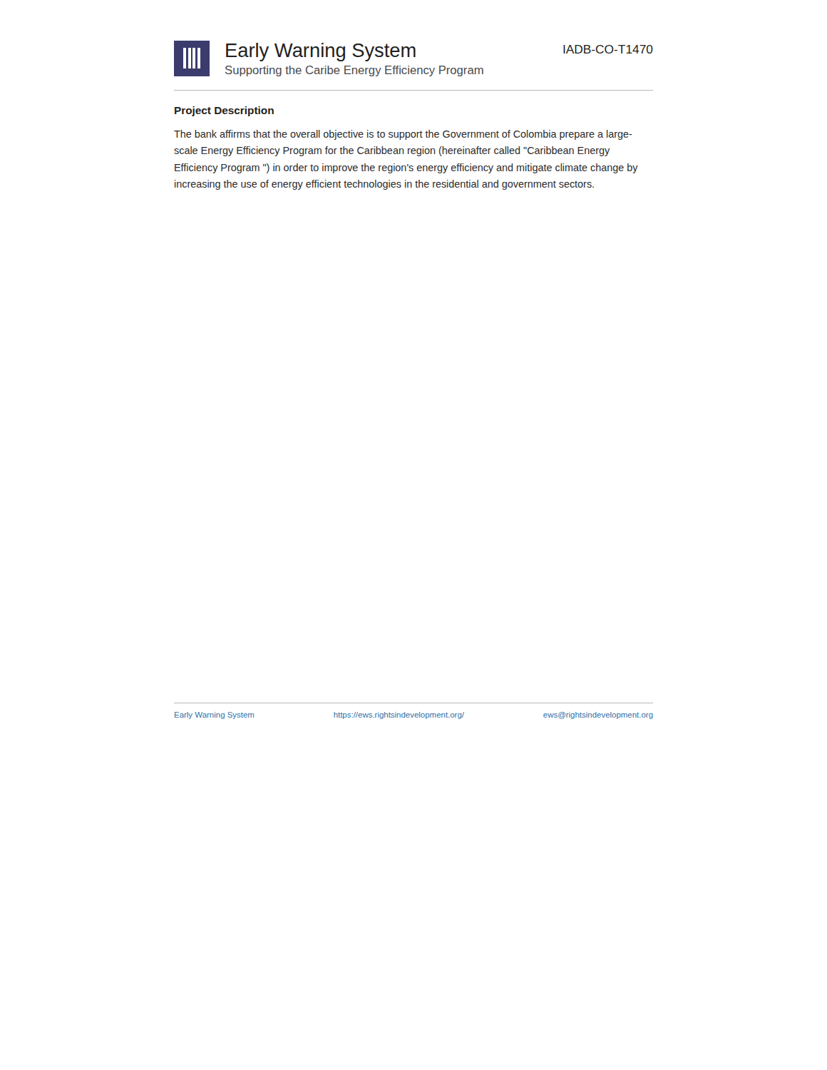Early Warning System
Supporting the Caribe Energy Efficiency Program
IADB-CO-T1470
Project Description
The bank affirms that the overall objective is to support the Government of Colombia prepare a large-scale Energy Efficiency Program for the Caribbean region (hereinafter called "Caribbean Energy Efficiency Program ") in order to improve the region's energy efficiency and mitigate climate change by increasing the use of energy efficient technologies in the residential and government sectors.
Early Warning System
https://ews.rightsindevelopment.org/
ews@rightsindevelopment.org